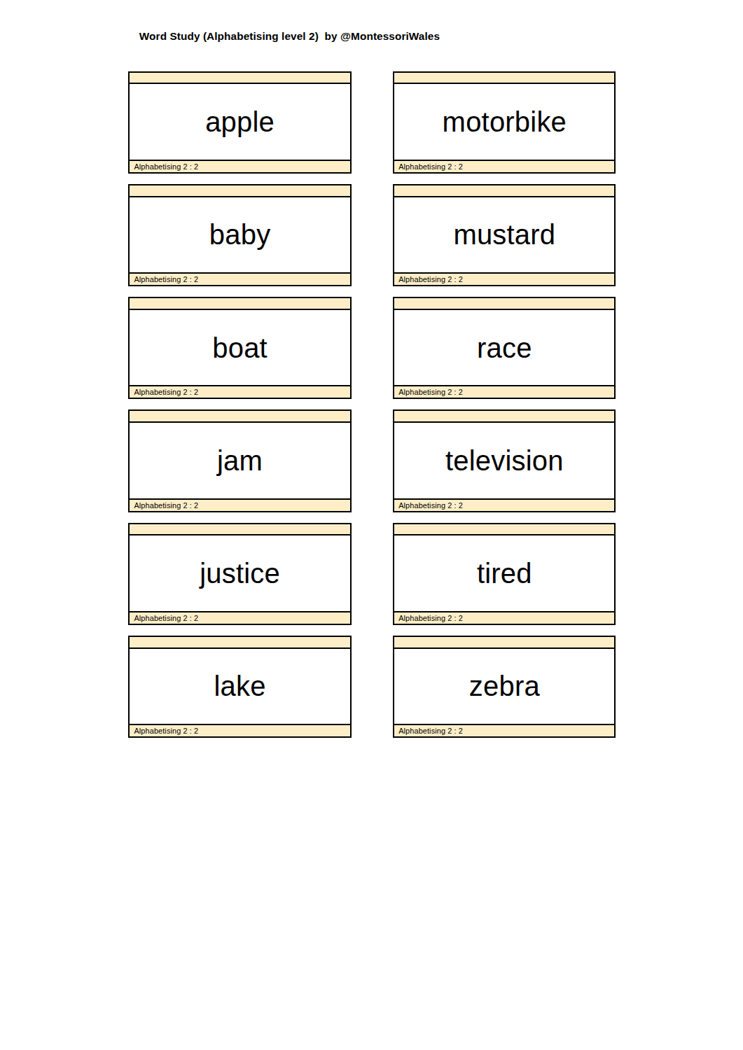Word Study (Alphabetising level 2) by @MontessoriWales
apple
Alphabetising 2 : 2
motorbike
Alphabetising 2 : 2
baby
Alphabetising 2 : 2
mustard
Alphabetising 2 : 2
boat
Alphabetising 2 : 2
race
Alphabetising 2 : 2
jam
Alphabetising 2 : 2
television
Alphabetising 2 : 2
justice
Alphabetising 2 : 2
tired
Alphabetising 2 : 2
lake
Alphabetising 2 : 2
zebra
Alphabetising 2 : 2